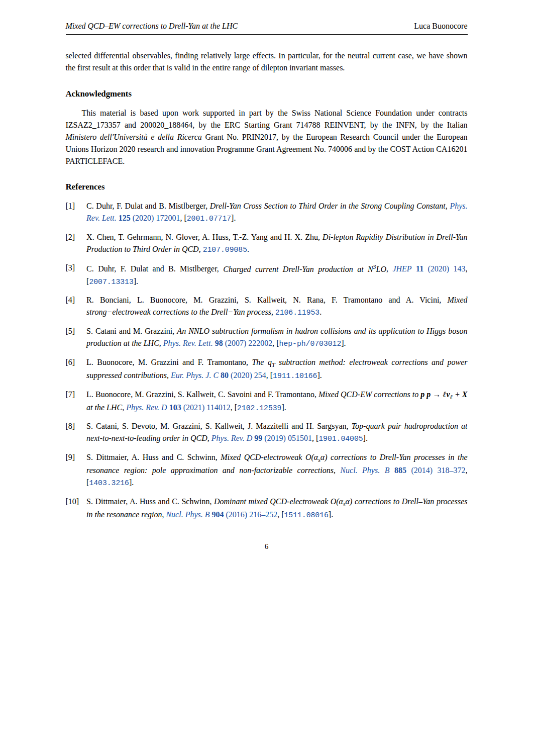Mixed QCD–EW corrections to Drell-Yan at the LHC Luca Buonocore
selected differential observables, finding relatively large effects. In particular, for the neutral current case, we have shown the first result at this order that is valid in the entire range of dilepton invariant masses.
Acknowledgments
This material is based upon work supported in part by the Swiss National Science Foundation under contracts IZSAZ2_173357 and 200020_188464, by the ERC Starting Grant 714788 REINVENT, by the INFN, by the Italian Ministero dell'Università e della Ricerca Grant No. PRIN2017, by the European Research Council under the European Unions Horizon 2020 research and innovation Programme Grant Agreement No. 740006 and by the COST Action CA16201 PARTICLEFACE.
References
C. Duhr, F. Dulat and B. Mistlberger, Drell-Yan Cross Section to Third Order in the Strong Coupling Constant, Phys. Rev. Lett. 125 (2020) 172001, [2001.07717].
X. Chen, T. Gehrmann, N. Glover, A. Huss, T.-Z. Yang and H. X. Zhu, Di-lepton Rapidity Distribution in Drell-Yan Production to Third Order in QCD, 2107.09085.
C. Duhr, F. Dulat and B. Mistlberger, Charged current Drell-Yan production at N3LO, JHEP 11 (2020) 143, [2007.13313].
R. Bonciani, L. Buonocore, M. Grazzini, S. Kallweit, N. Rana, F. Tramontano and A. Vicini, Mixed strong−electroweak corrections to the Drell−Yan process, 2106.11953.
S. Catani and M. Grazzini, An NNLO subtraction formalism in hadron collisions and its application to Higgs boson production at the LHC, Phys. Rev. Lett. 98 (2007) 222002, [hep-ph/0703012].
L. Buonocore, M. Grazzini and F. Tramontano, The qT subtraction method: electroweak corrections and power suppressed contributions, Eur. Phys. J. C 80 (2020) 254, [1911.10166].
L. Buonocore, M. Grazzini, S. Kallweit, C. Savoini and F. Tramontano, Mixed QCD-EW corrections to p p → ℓνℓ + X at the LHC, Phys. Rev. D 103 (2021) 114012, [2102.12539].
S. Catani, S. Devoto, M. Grazzini, S. Kallweit, J. Mazzitelli and H. Sargsyan, Top-quark pair hadroproduction at next-to-next-to-leading order in QCD, Phys. Rev. D 99 (2019) 051501, [1901.04005].
S. Dittmaier, A. Huss and C. Schwinn, Mixed QCD-electroweak O(αsα) corrections to Drell-Yan processes in the resonance region: pole approximation and non-factorizable corrections, Nucl. Phys. B 885 (2014) 318–372, [1403.3216].
S. Dittmaier, A. Huss and C. Schwinn, Dominant mixed QCD-electroweak O(αsα) corrections to Drell–Yan processes in the resonance region, Nucl. Phys. B 904 (2016) 216–252, [1511.08016].
6